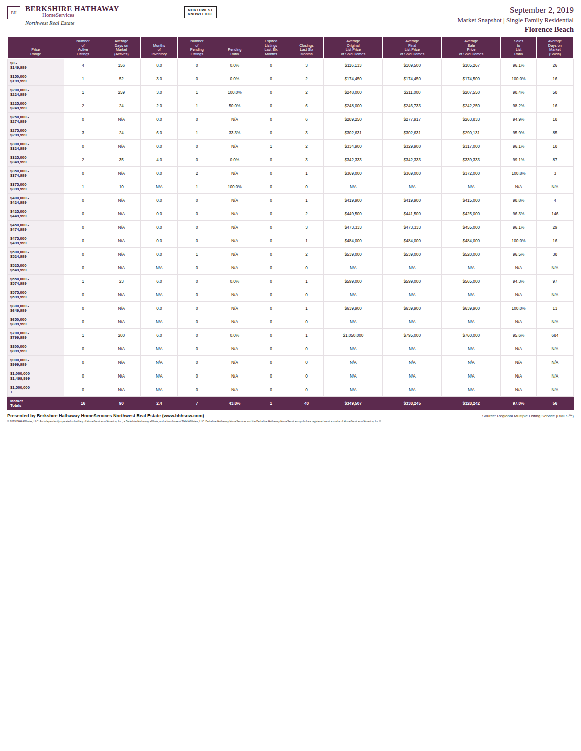BH
BERKSHIRE HATHAWAY
HomeServices
Northwest Real Estate
NORTHWEST
KNOWLEDGE
September 2, 2019
Market Snapshot | Single Family Residential
Florence Beach
| Price Range | Number of Active Listings | Average Days on Market (Actives) | Months of Inventory | Number of Pending Listings | Pending Ratio | Expired Listings Last Six Months | Closings Last Six Months | Average Original List Price of Sold Homes | Average Final List Price of Sold Homes | Average Sale Price of Sold Homes | Sales to List Ratio | Average Days on Market (Solds) |
| --- | --- | --- | --- | --- | --- | --- | --- | --- | --- | --- | --- | --- |
| $0 - $149,999 | 4 | 156 | 8.0 | 0 | 0.0% | 0 | 3 | $116,133 | $109,500 | $105,267 | 96.1% | 26 |
| $150,000 - $199,999 | 1 | 52 | 3.0 | 0 | 0.0% | 0 | 2 | $174,450 | $174,450 | $174,500 | 100.0% | 16 |
| $200,000 - $224,999 | 1 | 259 | 3.0 | 1 | 100.0% | 0 | 2 | $248,000 | $211,000 | $207,550 | 98.4% | 58 |
| $225,000 - $249,999 | 2 | 24 | 2.0 | 1 | 50.0% | 0 | 6 | $248,000 | $246,733 | $242,250 | 98.2% | 16 |
| $250,000 - $274,999 | 0 | N/A | 0.0 | 0 | N/A | 0 | 6 | $289,250 | $277,917 | $263,833 | 94.9% | 18 |
| $275,000 - $299,999 | 3 | 24 | 6.0 | 1 | 33.3% | 0 | 3 | $302,631 | $302,631 | $290,131 | 95.9% | 85 |
| $300,000 - $324,999 | 0 | N/A | 0.0 | 0 | N/A | 1 | 2 | $334,900 | $329,900 | $317,000 | 96.1% | 18 |
| $325,000 - $349,999 | 2 | 35 | 4.0 | 0 | 0.0% | 0 | 3 | $342,333 | $342,333 | $339,333 | 99.1% | 87 |
| $350,000 - $374,999 | 0 | N/A | 0.0 | 2 | N/A | 0 | 1 | $369,000 | $369,000 | $372,000 | 100.8% | 3 |
| $375,000 - $399,999 | 1 | 10 | N/A | 1 | 100.0% | 0 | 0 | N/A | N/A | N/A | N/A | N/A |
| $400,000 - $424,999 | 0 | N/A | 0.0 | 0 | N/A | 0 | 1 | $419,900 | $419,900 | $415,000 | 98.8% | 4 |
| $425,000 - $449,999 | 0 | N/A | 0.0 | 0 | N/A | 0 | 2 | $449,500 | $441,500 | $425,000 | 96.3% | 146 |
| $450,000 - $474,999 | 0 | N/A | 0.0 | 0 | N/A | 0 | 3 | $473,333 | $473,333 | $455,000 | 96.1% | 29 |
| $475,000 - $499,999 | 0 | N/A | 0.0 | 0 | N/A | 0 | 1 | $484,000 | $484,000 | $484,000 | 100.0% | 16 |
| $500,000 - $524,999 | 0 | N/A | 0.0 | 1 | N/A | 0 | 2 | $539,000 | $539,000 | $520,000 | 96.5% | 38 |
| $525,000 - $549,999 | 0 | N/A | N/A | 0 | N/A | 0 | 0 | N/A | N/A | N/A | N/A | N/A |
| $550,000 - $574,999 | 1 | 23 | 6.0 | 0 | 0.0% | 0 | 1 | $599,000 | $599,000 | $565,000 | 94.3% | 97 |
| $575,000 - $599,999 | 0 | N/A | N/A | 0 | N/A | 0 | 0 | N/A | N/A | N/A | N/A | N/A |
| $600,000 - $649,999 | 0 | N/A | 0.0 | 0 | N/A | 0 | 1 | $639,900 | $639,900 | $639,900 | 100.0% | 13 |
| $650,000 - $699,999 | 0 | N/A | N/A | 0 | N/A | 0 | 0 | N/A | N/A | N/A | N/A | N/A |
| $700,000 - $799,999 | 1 | 280 | 6.0 | 0 | 0.0% | 0 | 1 | $1,050,000 | $795,000 | $760,000 | 95.6% | 684 |
| $800,000 - $899,999 | 0 | N/A | N/A | 0 | N/A | 0 | 0 | N/A | N/A | N/A | N/A | N/A |
| $900,000 - $999,999 | 0 | N/A | N/A | 0 | N/A | 0 | 0 | N/A | N/A | N/A | N/A | N/A |
| $1,000,000 - $1,499,999 | 0 | N/A | N/A | 0 | N/A | 0 | 0 | N/A | N/A | N/A | N/A | N/A |
| $1,500,000 + | 0 | N/A | N/A | 0 | N/A | 0 | 0 | N/A | N/A | N/A | N/A | N/A |
| Market Totals | 16 | 90 | 2.4 | 7 | 43.8% | 1 | 40 | $349,507 | $338,245 | $328,242 | 97.0% | 56 |
Presented by Berkshire Hathaway HomeServices Northwest Real Estate (www.bhhsnw.com)
Source: Regional Multiple Listing Service (RMLS™)
© 2019 BHH Affiliates, LLC. An independently operated subsidiary of HomeServices of America, Inc., a Berkshire Hathaway affiliate, and a franchisee of BHH Affiliates, LLC. Berkshire Hathaway HomeServices and the Berkshire Hathaway HomeServices symbol are registered service marks of HomeServices of America, Inc.®